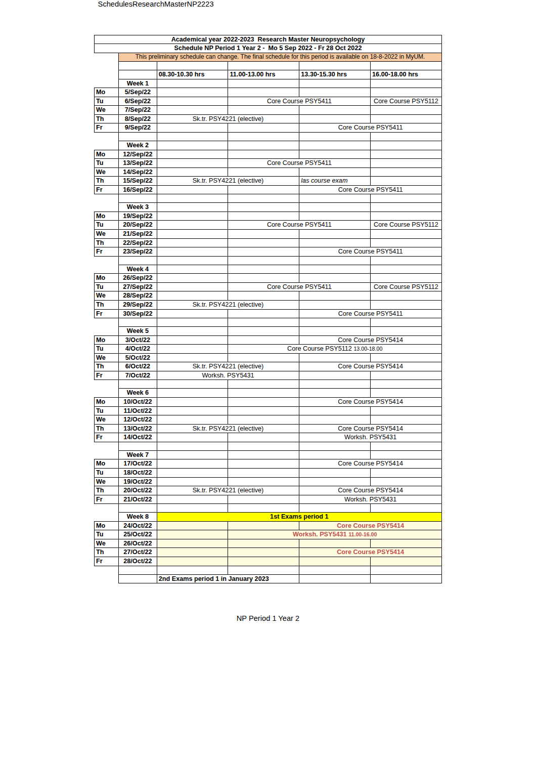SchedulesResearchMasterNP2223
| Academical year 2022-2023 Research Master Neuropsychology |
| Schedule NP Period 1 Year 2 - Mo 5 Sep 2022 - Fr 28 Oct 2022 |
| | This preliminary schedule can change. The final schedule for this period is available on 18-8-2022 in MyUM. |
| | | 08.30-10.30 hrs | 11.00-13.00 hrs | 13.30-15.30 hrs | 16.00-18.00 hrs |
| | Week 1 | | | | |
| Mo | 5/Sep/22 | | | | |
| Tu | 6/Sep/22 | | Core Course PSY5411 | Core Course PSY5112 |
| We | 7/Sep/22 | | | | |
| Th | 8/Sep/22 | Sk.tr. PSY4221 (elective) | | |
| Fr | 9/Sep/22 | | | Core Course PSY5411 |
| | Week 2 | | | | |
| Mo | 12/Sep/22 | | | | |
| Tu | 13/Sep/22 | | Core Course PSY5411 | |
| We | 14/Sep/22 | | | | |
| Th | 15/Sep/22 | Sk.tr. PSY4221 (elective) | las course exam | |
| Fr | 16/Sep/22 | | | Core Course PSY5411 |
| | Week 3 | | | | |
| Mo | 19/Sep/22 | | | | |
| Tu | 20/Sep/22 | | Core Course PSY5411 | Core Course PSY5112 |
| We | 21/Sep/22 | | | | |
| Th | 22/Sep/22 | | | | |
| Fr | 23/Sep/22 | | | Core Course PSY5411 |
| | Week 4 | | | | |
| Mo | 26/Sep/22 | | | | |
| Tu | 27/Sep/22 | | Core Course PSY5411 | Core Course PSY5112 |
| We | 28/Sep/22 | | | | |
| Th | 29/Sep/22 | Sk.tr. PSY4221 (elective) | | |
| Fr | 30/Sep/22 | | | Core Course PSY5411 |
| | Week 5 | | | | |
| Mo | 3/Oct/22 | | | Core Course PSY5414 |
| Tu | 4/Oct/22 | | Core Course PSY5112 13.00-18.00 |
| We | 5/Oct/22 | | | | |
| Th | 6/Oct/22 | Sk.tr. PSY4221 (elective) | Core Course PSY5414 |
| Fr | 7/Oct/22 | Worksh. PSY5431 | | |
| | Week 6 | | | | |
| Mo | 10/Oct/22 | | | Core Course PSY5414 |
| Tu | 11/Oct/22 | | | | |
| We | 12/Oct/22 | | | | |
| Th | 13/Oct/22 | Sk.tr. PSY4221 (elective) | Core Course PSY5414 |
| Fr | 14/Oct/22 | | | Worksh. PSY5431 |
| | Week 7 | | | | |
| Mo | 17/Oct/22 | | | Core Course PSY5414 |
| Tu | 18/Oct/22 | | | | |
| We | 19/Oct/22 | | | | |
| Th | 20/Oct/22 | Sk.tr. PSY4221 (elective) | Core Course PSY5414 |
| Fr | 21/Oct/22 | | | Worksh. PSY5431 |
| | Week 8 | 1st Exams period 1 |
| Mo | 24/Oct/22 | | | Core Course PSY5414 |
| Tu | 25/Oct/22 | | Worksh. PSY5431 11.00-16.00 |
| We | 26/Oct/22 | | | | |
| Th | 27/Oct/22 | | | Core Course PSY5414 |
| Fr | 28/Oct/22 | | | | |
| | | 2nd Exams period 1 in January 2023 | | |
NP Period 1 Year 2